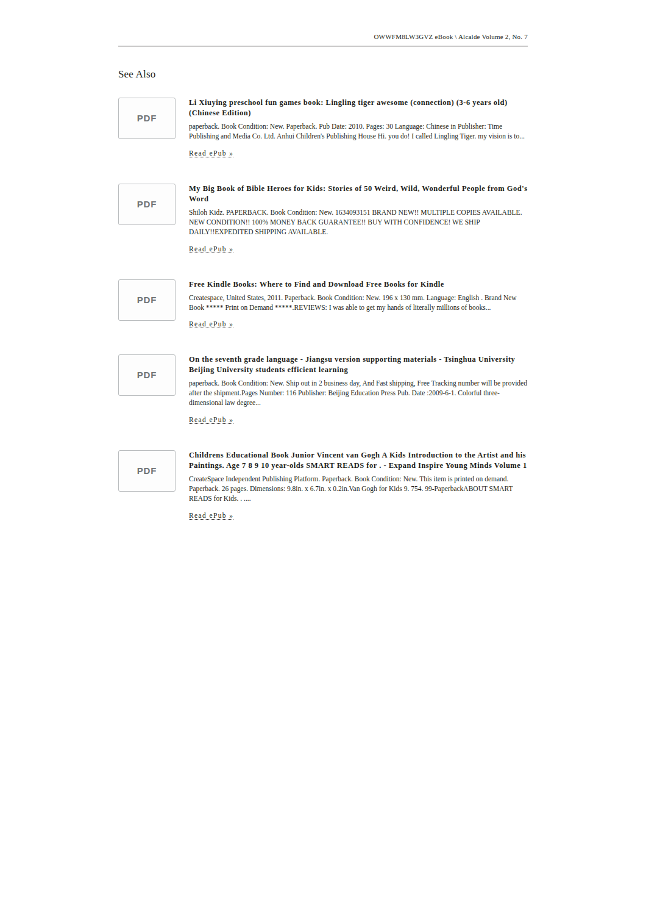OWWFM8LW3GVZ eBook \ Alcalde Volume 2, No. 7
See Also
Li Xiuying preschool fun games book: Lingling tiger awesome (connection) (3-6 years old)(Chinese Edition)
paperback. Book Condition: New. Paperback. Pub Date: 2010. Pages: 30 Language: Chinese in Publisher: Time Publishing and Media Co. Ltd. Anhui Children's Publishing House Hi. you do! I called Lingling Tiger. my vision is to...
Read ePub »
My Big Book of Bible Heroes for Kids: Stories of 50 Weird, Wild, Wonderful People from God's Word
Shiloh Kidz. PAPERBACK. Book Condition: New. 1634093151 BRAND NEW!! MULTIPLE COPIES AVAILABLE. NEW CONDITION!! 100% MONEY BACK GUARANTEE!! BUY WITH CONFIDENCE! WE SHIP DAILY!!EXPEDITED SHIPPING AVAILABLE.
Read ePub »
Free Kindle Books: Where to Find and Download Free Books for Kindle
Createspace, United States, 2011. Paperback. Book Condition: New. 196 x 130 mm. Language: English . Brand New Book ***** Print on Demand *****.REVIEWS: I was able to get my hands of literally millions of books...
Read ePub »
On the seventh grade language - Jiangsu version supporting materials - Tsinghua University Beijing University students efficient learning
paperback. Book Condition: New. Ship out in 2 business day, And Fast shipping, Free Tracking number will be provided after the shipment.Pages Number: 116 Publisher: Beijing Education Press Pub. Date :2009-6-1. Colorful three-dimensional law degree...
Read ePub »
Childrens Educational Book Junior Vincent van Gogh A Kids Introduction to the Artist and his Paintings. Age 7 8 9 10 year-olds SMART READS for . - Expand Inspire Young Minds Volume 1
CreateSpace Independent Publishing Platform. Paperback. Book Condition: New. This item is printed on demand. Paperback. 26 pages. Dimensions: 9.8in. x 6.7in. x 0.2in.Van Gogh for Kids 9. 754. 99-PaperbackABOUT SMART READS for Kids. . ....
Read ePub »